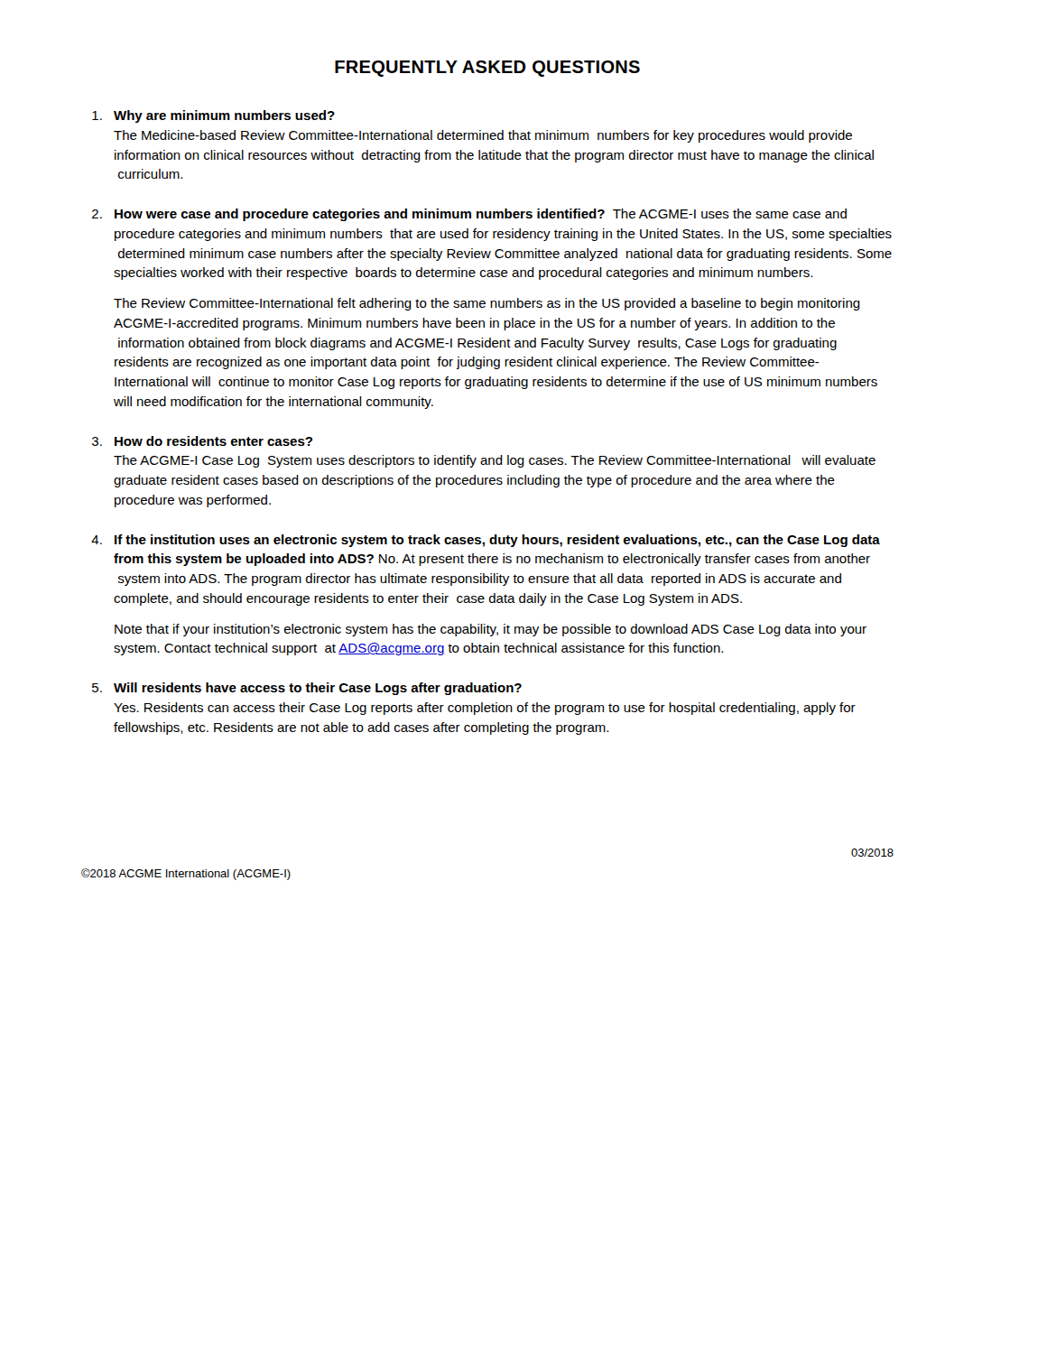FREQUENTLY ASKED QUESTIONS
Why are minimum numbers used?
The Medicine-based Review Committee-International determined that minimum numbers for key procedures would provide information on clinical resources without detracting from the latitude that the program director must have to manage the clinical curriculum.
How were case and procedure categories and minimum numbers identified? The ACGME-I uses the same case and procedure categories and minimum numbers that are used for residency training in the United States. In the US, some specialties determined minimum case numbers after the specialty Review Committee analyzed national data for graduating residents. Some specialties worked with their respective boards to determine case and procedural categories and minimum numbers.
The Review Committee-International felt adhering to the same numbers as in the US provided a baseline to begin monitoring ACGME-I-accredited programs. Minimum numbers have been in place in the US for a number of years. In addition to the information obtained from block diagrams and ACGME-I Resident and Faculty Survey results, Case Logs for graduating residents are recognized as one important data point for judging resident clinical experience. The Review Committee-International will continue to monitor Case Log reports for graduating residents to determine if the use of US minimum numbers will need modification for the international community.
How do residents enter cases?
The ACGME-I Case Log System uses descriptors to identify and log cases. The Review Committee-International will evaluate graduate resident cases based on descriptions of the procedures including the type of procedure and the area where the procedure was performed.
If the institution uses an electronic system to track cases, duty hours, resident evaluations, etc., can the Case Log data from this system be uploaded into ADS? No. At present there is no mechanism to electronically transfer cases from another system into ADS. The program director has ultimate responsibility to ensure that all data reported in ADS is accurate and complete, and should encourage residents to enter their case data daily in the Case Log System in ADS.
Note that if your institution’s electronic system has the capability, it may be possible to download ADS Case Log data into your system. Contact technical support at ADS@acgme.org to obtain technical assistance for this function.
Will residents have access to their Case Logs after graduation?
Yes. Residents can access their Case Log reports after completion of the program to use for hospital credentialing, apply for fellowships, etc. Residents are not able to add cases after completing the program.
03/2018
©2018 ACGME International (ACGME-I)